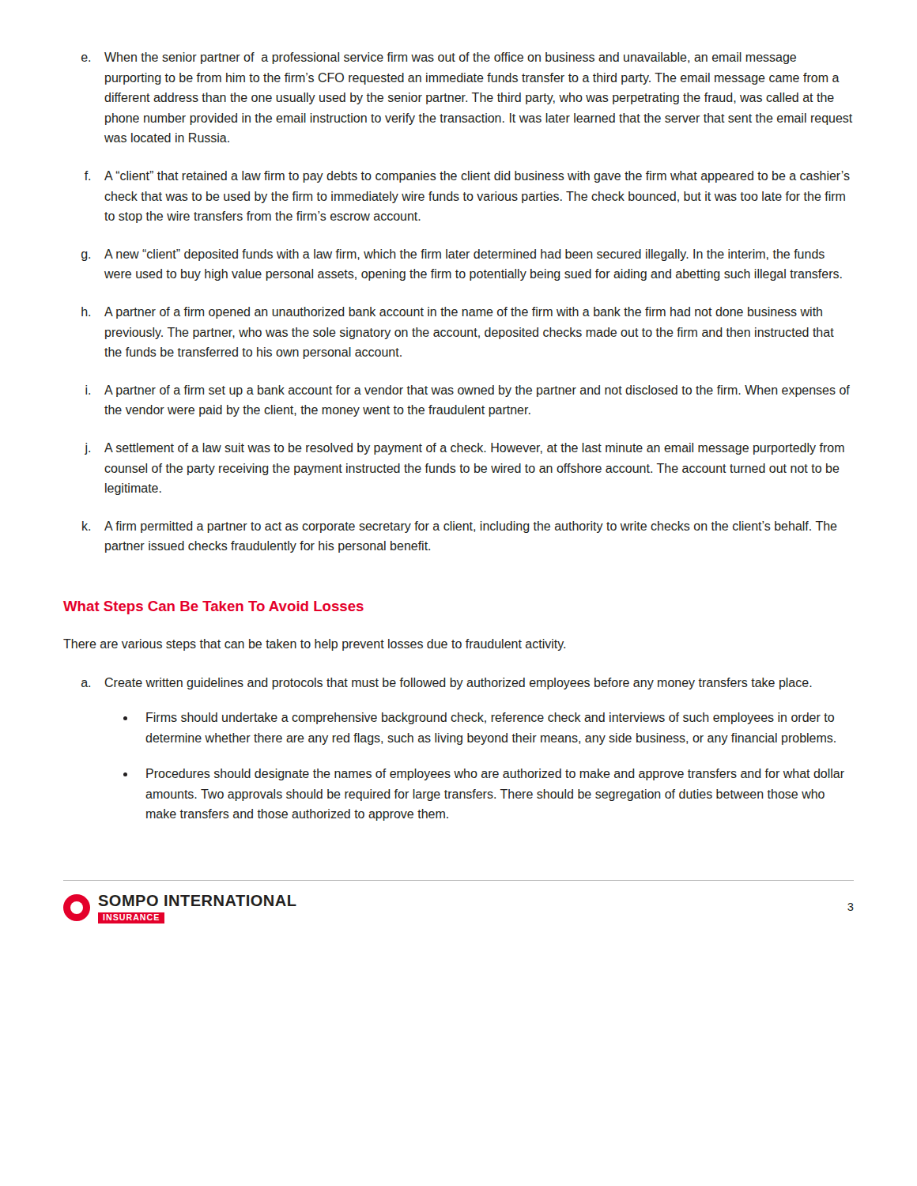When the senior partner of a professional service firm was out of the office on business and unavailable, an email message purporting to be from him to the firm’s CFO requested an immediate funds transfer to a third party. The email message came from a different address than the one usually used by the senior partner. The third party, who was perpetrating the fraud, was called at the phone number provided in the email instruction to verify the transaction. It was later learned that the server that sent the email request was located in Russia.
A “client” that retained a law firm to pay debts to companies the client did business with gave the firm what appeared to be a cashier’s check that was to be used by the firm to immediately wire funds to various parties. The check bounced, but it was too late for the firm to stop the wire transfers from the firm’s escrow account.
A new “client” deposited funds with a law firm, which the firm later determined had been secured illegally. In the interim, the funds were used to buy high value personal assets, opening the firm to potentially being sued for aiding and abetting such illegal transfers.
A partner of a firm opened an unauthorized bank account in the name of the firm with a bank the firm had not done business with previously. The partner, who was the sole signatory on the account, deposited checks made out to the firm and then instructed that the funds be transferred to his own personal account.
A partner of a firm set up a bank account for a vendor that was owned by the partner and not disclosed to the firm. When expenses of the vendor were paid by the client, the money went to the fraudulent partner.
A settlement of a law suit was to be resolved by payment of a check. However, at the last minute an email message purportedly from counsel of the party receiving the payment instructed the funds to be wired to an offshore account. The account turned out not to be legitimate.
A firm permitted a partner to act as corporate secretary for a client, including the authority to write checks on the client’s behalf. The partner issued checks fraudulently for his personal benefit.
What Steps Can Be Taken To Avoid Losses
There are various steps that can be taken to help prevent losses due to fraudulent activity.
Create written guidelines and protocols that must be followed by authorized employees before any money transfers take place.
Firms should undertake a comprehensive background check, reference check and interviews of such employees in order to determine whether there are any red flags, such as living beyond their means, any side business, or any financial problems.
Procedures should designate the names of employees who are authorized to make and approve transfers and for what dollar amounts. Two approvals should be required for large transfers. There should be segregation of duties between those who make transfers and those authorized to approve them.
SOMPO INTERNATIONAL
INSURANCE
3